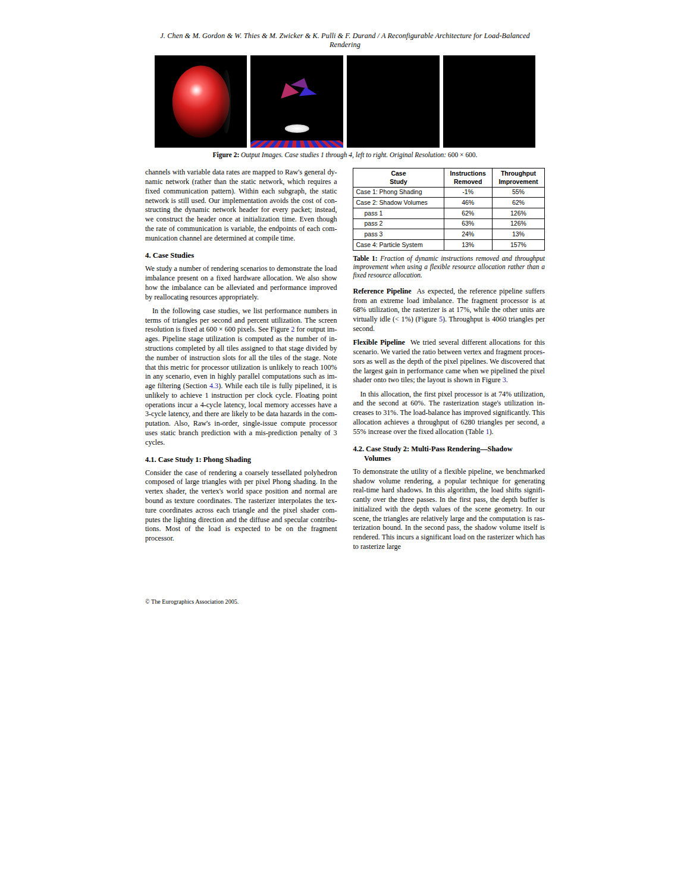J. Chen & M. Gordon & W. Thies & M. Zwicker & K. Pulli & F. Durand / A Reconfigurable Architecture for Load-Balanced Rendering
Figure 2: Output Images. Case studies 1 through 4, left to right. Original Resolution: 600 × 600.
channels with variable data rates are mapped to Raw's general dynamic network (rather than the static network, which requires a fixed communication pattern). Within each subgraph, the static network is still used. Our implementation avoids the cost of constructing the dynamic network header for every packet; instead, we construct the header once at initialization time. Even though the rate of communication is variable, the endpoints of each communication channel are determined at compile time.
4. Case Studies
We study a number of rendering scenarios to demonstrate the load imbalance present on a fixed hardware allocation. We also show how the imbalance can be alleviated and performance improved by reallocating resources appropriately.
In the following case studies, we list performance numbers in terms of triangles per second and percent utilization. The screen resolution is fixed at 600 × 600 pixels. See Figure 2 for output images. Pipeline stage utilization is computed as the number of instructions completed by all tiles assigned to that stage divided by the number of instruction slots for all the tiles of the stage. Note that this metric for processor utilization is unlikely to reach 100% in any scenario, even in highly parallel computations such as image filtering (Section 4.3). While each tile is fully pipelined, it is unlikely to achieve 1 instruction per clock cycle. Floating point operations incur a 4-cycle latency, local memory accesses have a 3-cycle latency, and there are likely to be data hazards in the computation. Also, Raw's in-order, single-issue compute processor uses static branch prediction with a mis-prediction penalty of 3 cycles.
4.1. Case Study 1: Phong Shading
Consider the case of rendering a coarsely tessellated polyhedron composed of large triangles with per pixel Phong shading. In the vertex shader, the vertex's world space position and normal are bound as texture coordinates. The rasterizer interpolates the texture coordinates across each triangle and the pixel shader computes the lighting direction and the diffuse and specular contributions. Most of the load is expected to be on the fragment processor.
| Case Study | Instructions Removed | Throughput Improvement |
| --- | --- | --- |
| Case 1: Phong Shading | -1% | 55% |
| Case 2: Shadow Volumes | 46% | 62% |
| pass 1 | 62% | 126% |
| pass 2 | 63% | 126% |
| pass 3 | 24% | 13% |
| Case 4: Particle System | 13% | 157% |
Table 1: Fraction of dynamic instructions removed and throughput improvement when using a flexible resource allocation rather than a fixed resource allocation.
Reference Pipeline As expected, the reference pipeline suffers from an extreme load imbalance. The fragment processor is at 68% utilization, the rasterizer is at 17%, while the other units are virtually idle (< 1%) (Figure 5). Throughput is 4060 triangles per second.
Flexible Pipeline We tried several different allocations for this scenario. We varied the ratio between vertex and fragment processors as well as the depth of the pixel pipelines. We discovered that the largest gain in performance came when we pipelined the pixel shader onto two tiles; the layout is shown in Figure 3.
In this allocation, the first pixel processor is at 74% utilization, and the second at 60%. The rasterization stage's utilization increases to 31%. The load-balance has improved significantly. This allocation achieves a throughput of 6280 triangles per second, a 55% increase over the fixed allocation (Table 1).
4.2. Case Study 2: Multi-Pass Rendering—Shadow
Volumes
To demonstrate the utility of a flexible pipeline, we benchmarked shadow volume rendering, a popular technique for generating real-time hard shadows. In this algorithm, the load shifts significantly over the three passes. In the first pass, the depth buffer is initialized with the depth values of the scene geometry. In our scene, the triangles are relatively large and the computation is rasterization bound. In the second pass, the shadow volume itself is rendered. This incurs a significant load on the rasterizer which has to rasterize large
© The Eurographics Association 2005.